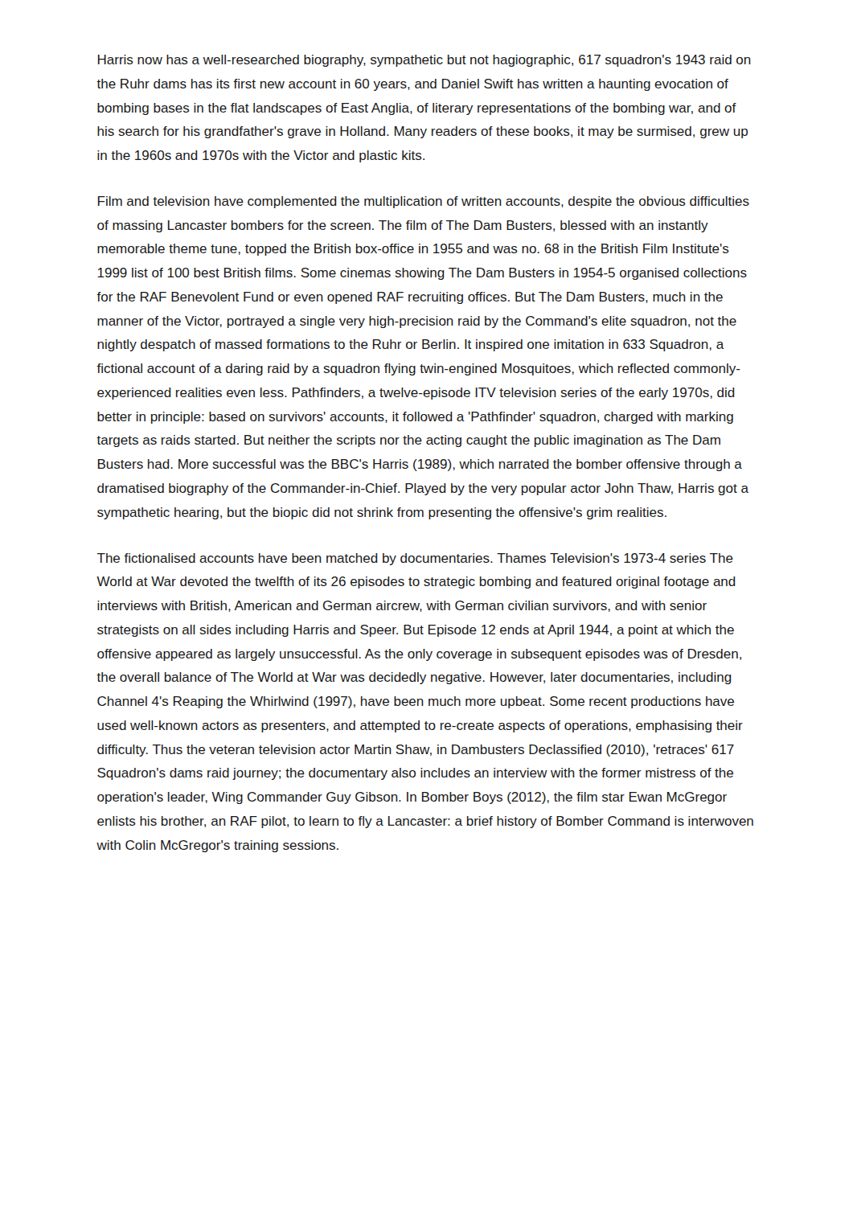Harris now has a well-researched biography, sympathetic but not hagiographic, 617 squadron's 1943 raid on the Ruhr dams has its first new account in 60 years, and Daniel Swift has written a haunting evocation of bombing bases in the flat landscapes of East Anglia, of literary representations of the bombing war, and of his search for his grandfather's grave in Holland. Many readers of these books, it may be surmised, grew up in the 1960s and 1970s with the Victor and plastic kits.
Film and television have complemented the multiplication of written accounts, despite the obvious difficulties of massing Lancaster bombers for the screen. The film of The Dam Busters, blessed with an instantly memorable theme tune, topped the British box-office in 1955 and was no. 68 in the British Film Institute's 1999 list of 100 best British films. Some cinemas showing The Dam Busters in 1954-5 organised collections for the RAF Benevolent Fund or even opened RAF recruiting offices. But The Dam Busters, much in the manner of the Victor, portrayed a single very high-precision raid by the Command's elite squadron, not the nightly despatch of massed formations to the Ruhr or Berlin. It inspired one imitation in 633 Squadron, a fictional account of a daring raid by a squadron flying twin-engined Mosquitoes, which reflected commonly-experienced realities even less. Pathfinders, a twelve-episode ITV television series of the early 1970s, did better in principle: based on survivors' accounts, it followed a 'Pathfinder' squadron, charged with marking targets as raids started. But neither the scripts nor the acting caught the public imagination as The Dam Busters had. More successful was the BBC's Harris (1989), which narrated the bomber offensive through a dramatised biography of the Commander-in-Chief. Played by the very popular actor John Thaw, Harris got a sympathetic hearing, but the biopic did not shrink from presenting the offensive's grim realities.
The fictionalised accounts have been matched by documentaries. Thames Television's 1973-4 series The World at War devoted the twelfth of its 26 episodes to strategic bombing and featured original footage and interviews with British, American and German aircrew, with German civilian survivors, and with senior strategists on all sides including Harris and Speer. But Episode 12 ends at April 1944, a point at which the offensive appeared as largely unsuccessful. As the only coverage in subsequent episodes was of Dresden, the overall balance of The World at War was decidedly negative. However, later documentaries, including Channel 4's Reaping the Whirlwind (1997), have been much more upbeat. Some recent productions have used well-known actors as presenters, and attempted to re-create aspects of operations, emphasising their difficulty. Thus the veteran television actor Martin Shaw, in Dambusters Declassified (2010), 'retraces' 617 Squadron's dams raid journey; the documentary also includes an interview with the former mistress of the operation's leader, Wing Commander Guy Gibson. In Bomber Boys (2012), the film star Ewan McGregor enlists his brother, an RAF pilot, to learn to fly a Lancaster: a brief history of Bomber Command is interwoven with Colin McGregor's training sessions.